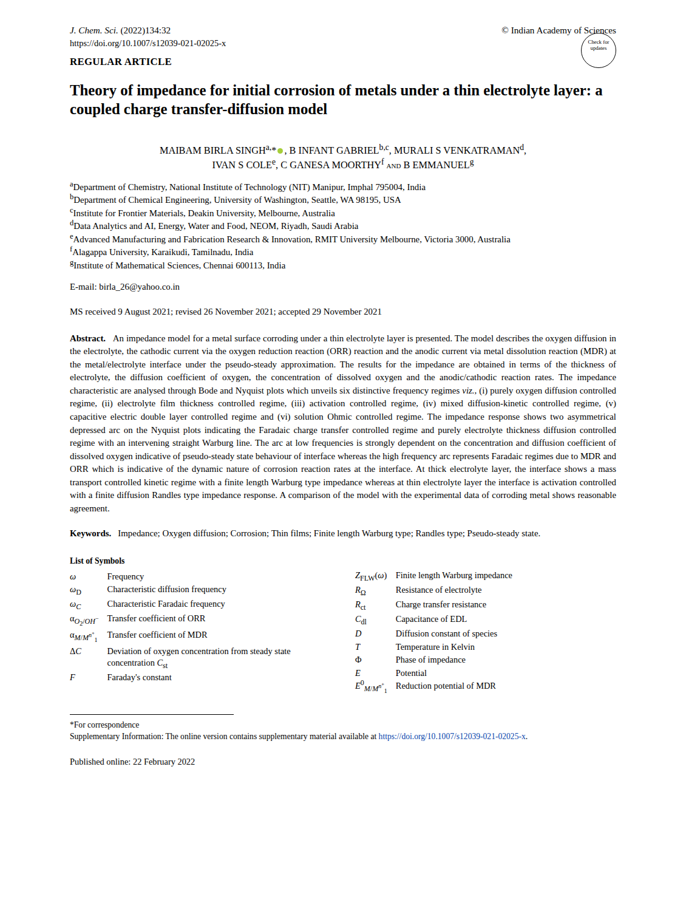J. Chem. Sci. (2022)134:32
https://doi.org/10.1007/s12039-021-02025-x
© Indian Academy of Sciences
Check for
updates
REGULAR ARTICLE
Theory of impedance for initial corrosion of metals under a thin electrolyte layer: a coupled charge transfer-diffusion model
MAIBAM BIRLA SINGHa,* , B INFANT GABRIELb,c, MURALI S VENKATRAMANd,
IVAN S COLEe, C GANESA MOORTHYf and B EMMANUELg
aDepartment of Chemistry, National Institute of Technology (NIT) Manipur, Imphal 795004, India
bDepartment of Chemical Engineering, University of Washington, Seattle, WA 98195, USA
cInstitute for Frontier Materials, Deakin University, Melbourne, Australia
dData Analytics and AI, Energy, Water and Food, NEOM, Riyadh, Saudi Arabia
eAdvanced Manufacturing and Fabrication Research & Innovation, RMIT University Melbourne, Victoria 3000, Australia
fAlagappa University, Karaikudi, Tamilnadu, India
gInstitute of Mathematical Sciences, Chennai 600113, India
E-mail: birla_26@yahoo.co.in
MS received 9 August 2021; revised 26 November 2021; accepted 29 November 2021
Abstract. An impedance model for a metal surface corroding under a thin electrolyte layer is presented. The model describes the oxygen diffusion in the electrolyte, the cathodic current via the oxygen reduction reaction (ORR) reaction and the anodic current via metal dissolution reaction (MDR) at the metal/electrolyte interface under the pseudo-steady approximation. The results for the impedance are obtained in terms of the thickness of electrolyte, the diffusion coefficient of oxygen, the concentration of dissolved oxygen and the anodic/cathodic reaction rates. The impedance characteristic are analysed through Bode and Nyquist plots which unveils six distinctive frequency regimes viz., (i) purely oxygen diffusion controlled regime, (ii) electrolyte film thickness controlled regime, (iii) activation controlled regime, (iv) mixed diffusion-kinetic controlled regime, (v) capacitive electric double layer controlled regime and (vi) solution Ohmic controlled regime. The impedance response shows two asymmetrical depressed arc on the Nyquist plots indicating the Faradaic charge transfer controlled regime and purely electrolyte thickness diffusion controlled regime with an intervening straight Warburg line. The arc at low frequencies is strongly dependent on the concentration and diffusion coefficient of dissolved oxygen indicative of pseudo-steady state behaviour of interface whereas the high frequency arc represents Faradaic regimes due to MDR and ORR which is indicative of the dynamic nature of corrosion reaction rates at the interface. At thick electrolyte layer, the interface shows a mass transport controlled kinetic regime with a finite length Warburg type impedance whereas at thin electrolyte layer the interface is activation controlled with a finite diffusion Randles type impedance response. A comparison of the model with the experimental data of corroding metal shows reasonable agreement.
Keywords. Impedance; Oxygen diffusion; Corrosion; Thin films; Finite length Warburg type; Randles type; Pseudo-steady state.
List of Symbols
| ω | Frequency |
| ω D | Characteristic diffusion frequency |
| ω C | Characteristic Faradaic frequency |
| α O 2 / OH − | Transfer coefficient of ORR |
| α M / M n + 1 | Transfer coefficient of MDR |
| Δ C | Deviation of oxygen concentration from steady state concentration C st |
| F | Faraday's constant |
| Z FLW ( ω ) | Finite length Warburg impedance |
| R Ω | Resistance of electrolyte |
| R ct | Charge transfer resistance |
| C dl | Capacitance of EDL |
| D | Diffusion constant of species |
| T | Temperature in Kelvin |
| Φ | Phase of impedance |
| E | Potential |
| E 0 M / M n + 1 | Reduction potential of MDR |
*For correspondence
Supplementary Information: The online version contains supplementary material available at https://doi.org/10.1007/s12039-021-02025-x.
Published online: 22 February 2022